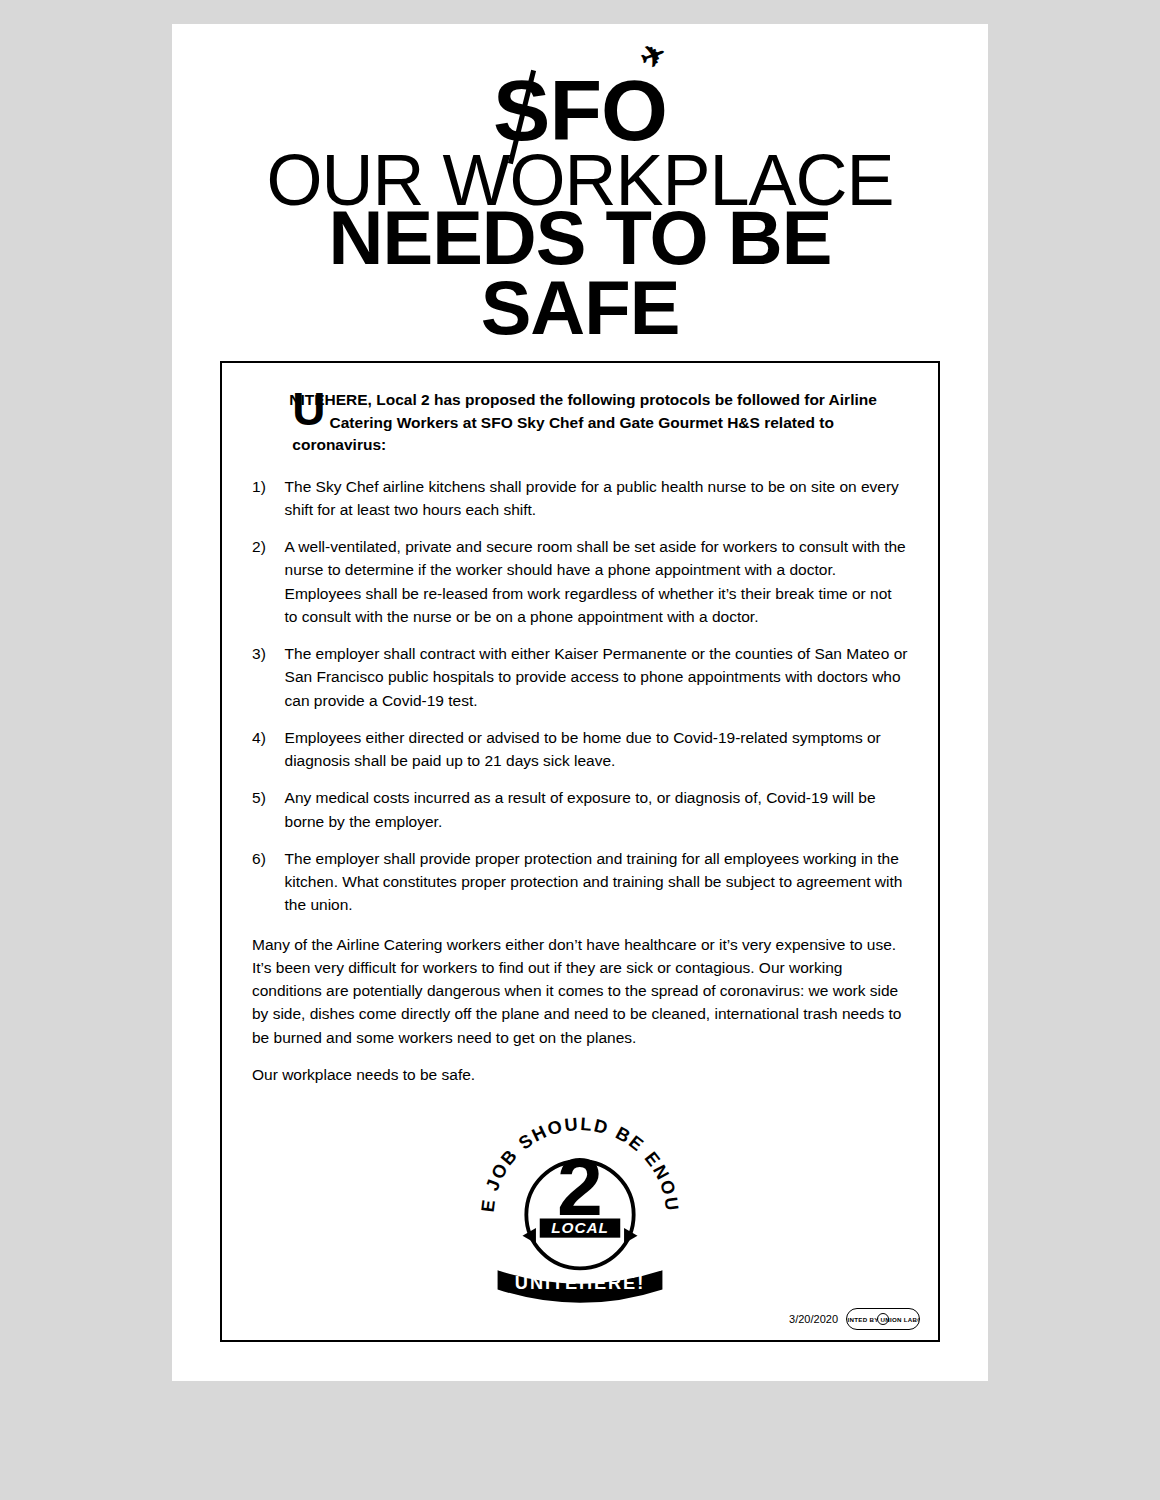✈ SFO
Our Workplace
Needs to be Safe
UNITEHERE, Local 2 has proposed the following protocols be followed for Airline Catering Workers at SFO Sky Chef and Gate Gourmet H&S related to coronavirus:
The Sky Chef airline kitchens shall provide for a public health nurse to be on site on every shift for at least two hours each shift.
A well-ventilated, private and secure room shall be set aside for workers to consult with the nurse to determine if the worker should have a phone appointment with a doctor. Employees shall be re-leased from work regardless of whether it’s their break time or not to consult with the nurse or be on a phone appointment with a doctor.
The employer shall contract with either Kaiser Permanente or the counties of San Mateo or San Francisco public hospitals to provide access to phone appointments with doctors who can provide a Covid-19 test.
Employees either directed or advised to be home due to Covid-19-related symptoms or diagnosis shall be paid up to 21 days sick leave.
Any medical costs incurred as a result of exposure to, or diagnosis of, Covid-19 will be borne by the employer.
The employer shall provide proper protection and training for all employees working in the kitchen. What constitutes proper protection and training shall be subject to agreement with the union.
Many of the Airline Catering workers either don’t have healthcare or it’s very expensive to use. It’s been very difficult for workers to find out if they are sick or contagious. Our working conditions are potentially dangerous when it comes to the spread of coronavirus: we work side by side, dishes come directly off the plane and need to be cleaned, international trash needs to be burned and some workers need to get on the planes.
Our workplace needs to be safe.
ONE JOB SHOULD BE ENOUGH 2 LOCAL UNITEHERE!
3/20/2020 Printed by Union Labor